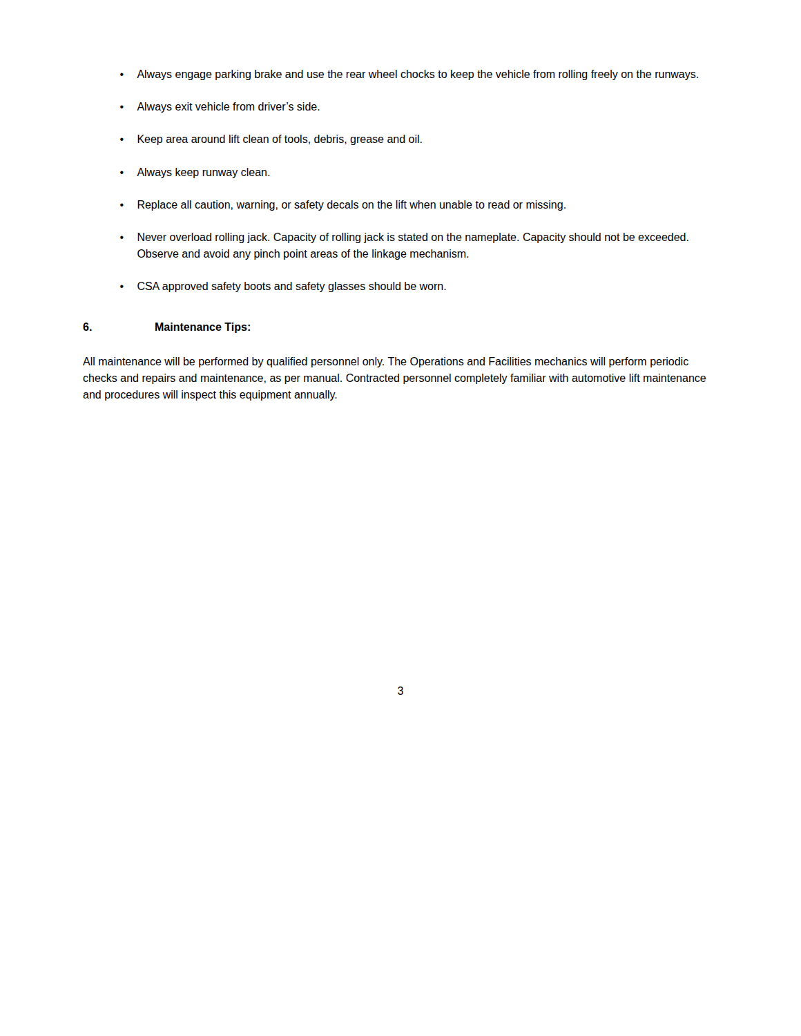Always engage parking brake and use the rear wheel chocks to keep the vehicle from rolling freely on the runways.
Always exit vehicle from driver’s side.
Keep area around lift clean of tools, debris, grease and oil.
Always keep runway clean.
Replace all caution, warning, or safety decals on the lift when unable to read or missing.
Never overload rolling jack. Capacity of rolling jack is stated on the nameplate. Capacity should not be exceeded. Observe and avoid any pinch point areas of the linkage mechanism.
CSA approved safety boots and safety glasses should be worn.
6. Maintenance Tips:
All maintenance will be performed by qualified personnel only. The Operations and Facilities mechanics will perform periodic checks and repairs and maintenance, as per manual. Contracted personnel completely familiar with automotive lift maintenance and procedures will inspect this equipment annually.
3